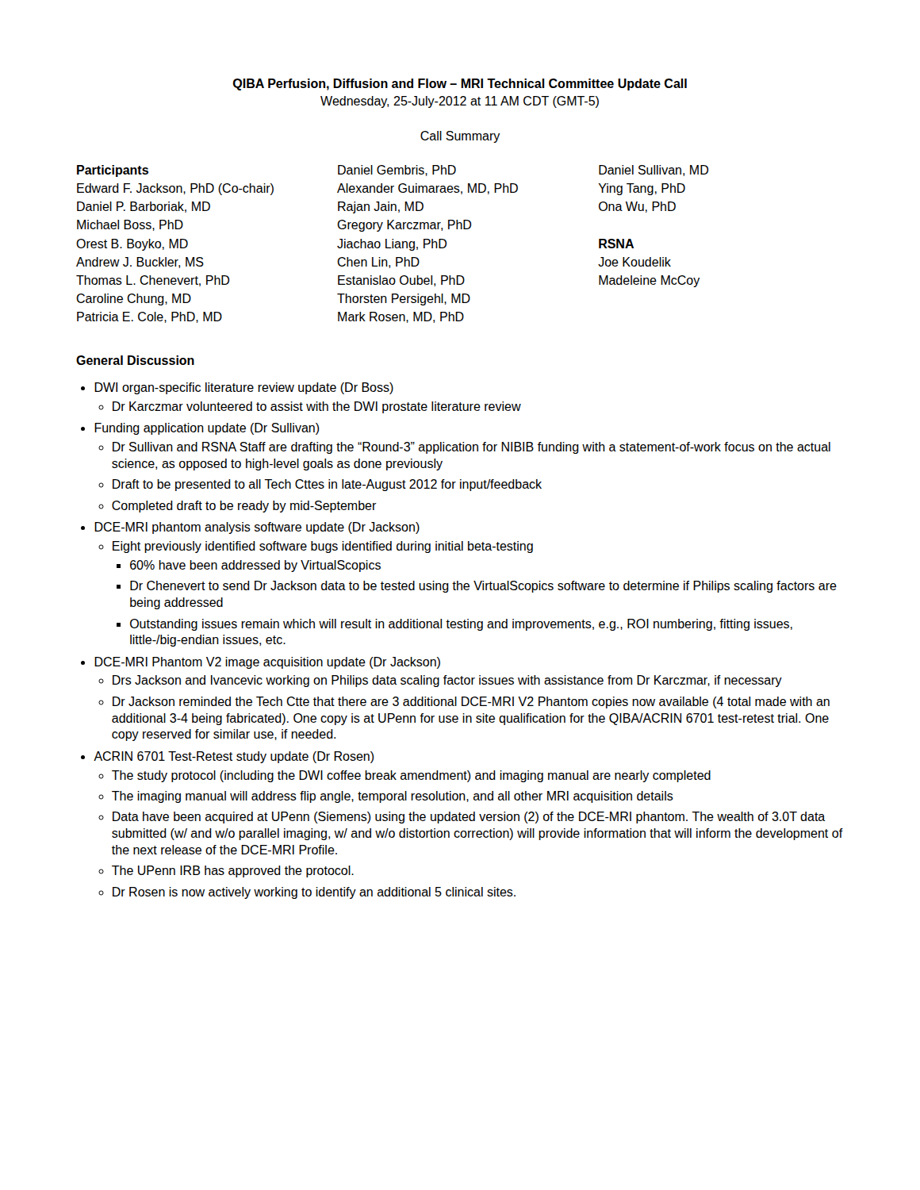QIBA Perfusion, Diffusion and Flow – MRI Technical Committee Update Call
Wednesday, 25-July-2012 at 11 AM CDT (GMT-5)
Call Summary
Participants
Edward F. Jackson, PhD (Co-chair)
Daniel P. Barboriak, MD
Michael Boss, PhD
Orest B. Boyko, MD
Andrew J. Buckler, MS
Thomas L. Chenevert, PhD
Caroline Chung, MD
Patricia E. Cole, PhD, MD
Daniel Gembris, PhD
Alexander Guimaraes, MD, PhD
Rajan Jain, MD
Gregory Karczmar, PhD
Jiachao Liang, PhD
Chen Lin, PhD
Estanislao Oubel, PhD
Thorsten Persigehl, MD
Mark Rosen, MD, PhD
Daniel Sullivan, MD
Ying Tang, PhD
Ona Wu, PhD
RSNA
Joe Koudelik
Madeleine McCoy
General Discussion
DWI organ-specific literature review update (Dr Boss)
Dr Karczmar volunteered to assist with the DWI prostate literature review
Funding application update (Dr Sullivan)
Dr Sullivan and RSNA Staff are drafting the “Round-3” application for NIBIB funding with a statement-of-work focus on the actual science, as opposed to high-level goals as done previously
Draft to be presented to all Tech Cttes in late-August 2012 for input/feedback
Completed draft to be ready by mid-September
DCE-MRI phantom analysis software update (Dr Jackson)
Eight previously identified software bugs identified during initial beta-testing
60% have been addressed by VirtualScopics
Dr Chenevert to send Dr Jackson data to be tested using the VirtualScopics software to determine if Philips scaling factors are being addressed
Outstanding issues remain which will result in additional testing and improvements, e.g., ROI numbering, fitting issues, little-/big-endian issues, etc.
DCE-MRI Phantom V2 image acquisition update (Dr Jackson)
Drs Jackson and Ivancevic working on Philips data scaling factor issues with assistance from Dr Karczmar, if necessary
Dr Jackson reminded the Tech Ctte that there are 3 additional DCE-MRI V2 Phantom copies now available (4 total made with an additional 3-4 being fabricated). One copy is at UPenn for use in site qualification for the QIBA/ACRIN 6701 test-retest trial. One copy reserved for similar use, if needed.
ACRIN 6701 Test-Retest study update (Dr Rosen)
The study protocol (including the DWI coffee break amendment) and imaging manual are nearly completed
The imaging manual will address flip angle, temporal resolution, and all other MRI acquisition details
Data have been acquired at UPenn (Siemens) using the updated version (2) of the DCE-MRI phantom. The wealth of 3.0T data submitted (w/ and w/o parallel imaging, w/ and w/o distortion correction) will provide information that will inform the development of the next release of the DCE-MRI Profile.
The UPenn IRB has approved the protocol.
Dr Rosen is now actively working to identify an additional 5 clinical sites.